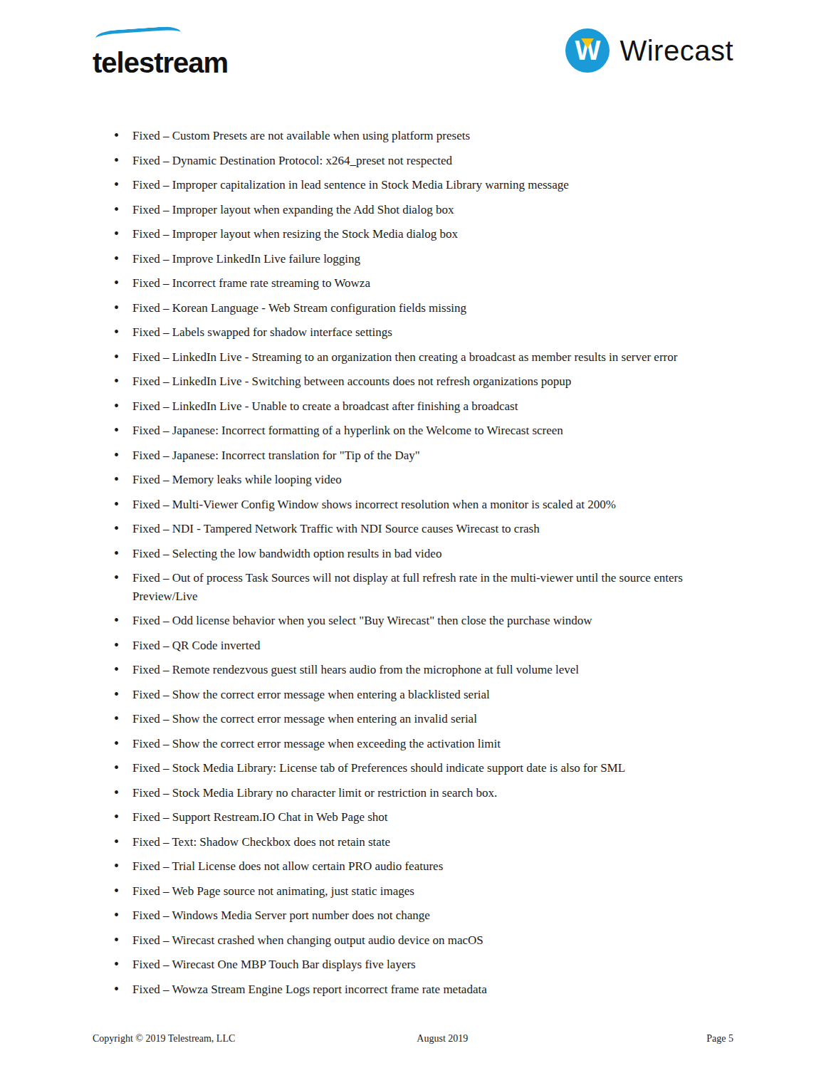telestream
W
Wirecast
Fixed – Custom Presets are not available when using platform presets
Fixed – Dynamic Destination Protocol: x264_preset not respected
Fixed – Improper capitalization in lead sentence in Stock Media Library warning message
Fixed – Improper layout when expanding the Add Shot dialog box
Fixed – Improper layout when resizing the Stock Media dialog box
Fixed – Improve LinkedIn Live failure logging
Fixed – Incorrect frame rate streaming to Wowza
Fixed – Korean Language - Web Stream configuration fields missing
Fixed – Labels swapped for shadow interface settings
Fixed – LinkedIn Live - Streaming to an organization then creating a broadcast as member results in server error
Fixed – LinkedIn Live - Switching between accounts does not refresh organizations popup
Fixed – LinkedIn Live - Unable to create a broadcast after finishing a broadcast
Fixed – Japanese: Incorrect formatting of a hyperlink on the Welcome to Wirecast screen
Fixed – Japanese: Incorrect translation for "Tip of the Day"
Fixed – Memory leaks while looping video
Fixed – Multi-Viewer Config Window shows incorrect resolution when a monitor is scaled at 200%
Fixed – NDI - Tampered Network Traffic with NDI Source causes Wirecast to crash
Fixed – Selecting the low bandwidth option results in bad video
Fixed – Out of process Task Sources will not display at full refresh rate in the multi-viewer until the source enters Preview/Live
Fixed – Odd license behavior when you select "Buy Wirecast" then close the purchase window
Fixed – QR Code inverted
Fixed – Remote rendezvous guest still hears audio from the microphone at full volume level
Fixed – Show the correct error message when entering a blacklisted serial
Fixed – Show the correct error message when entering an invalid serial
Fixed – Show the correct error message when exceeding the activation limit
Fixed – Stock Media Library: License tab of Preferences should indicate support date is also for SML
Fixed – Stock Media Library no character limit or restriction in search box.
Fixed – Support Restream.IO Chat in Web Page shot
Fixed – Text: Shadow Checkbox does not retain state
Fixed – Trial License does not allow certain PRO audio features
Fixed – Web Page source not animating, just static images
Fixed – Windows Media Server port number does not change
Fixed – Wirecast crashed when changing output audio device on macOS
Fixed – Wirecast One MBP Touch Bar displays five layers
Fixed – Wowza Stream Engine Logs report incorrect frame rate metadata
Copyright © 2019 Telestream, LLC
August 2019
Page 5